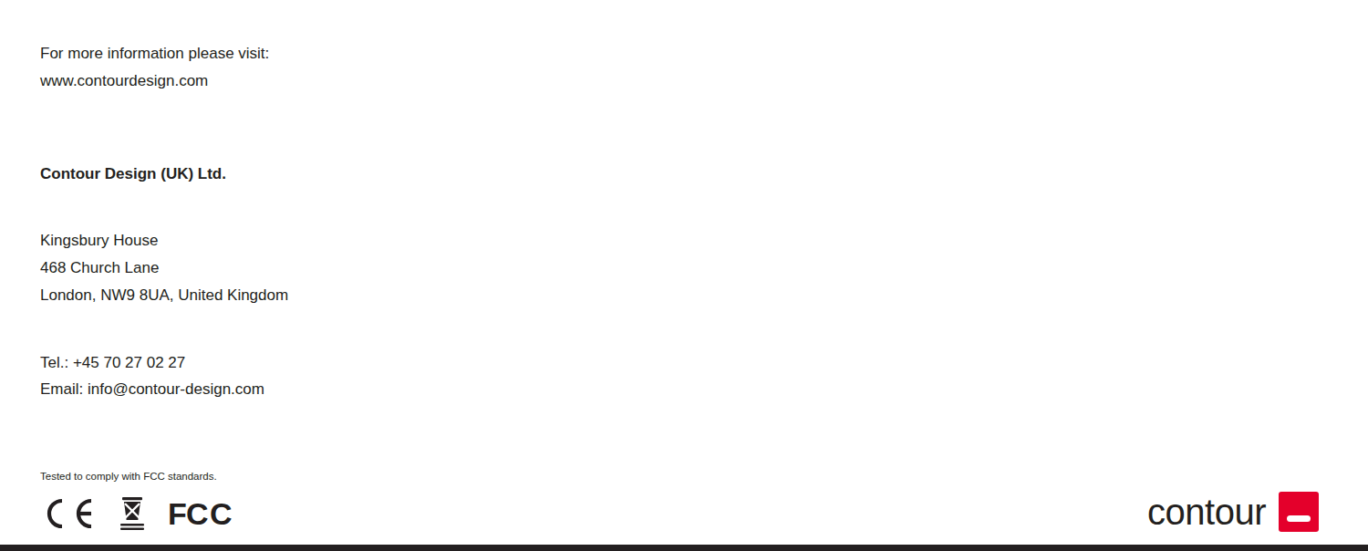For more information please visit:
www.contourdesign.com
Contour Design (UK) Ltd.
Kingsbury House
468 Church Lane
London, NW9 8UA, United Kingdom
Tel.: +45 70 27 02 27
Email: info@contour-design.com
Tested to comply with FCC standards.
F C C
contour